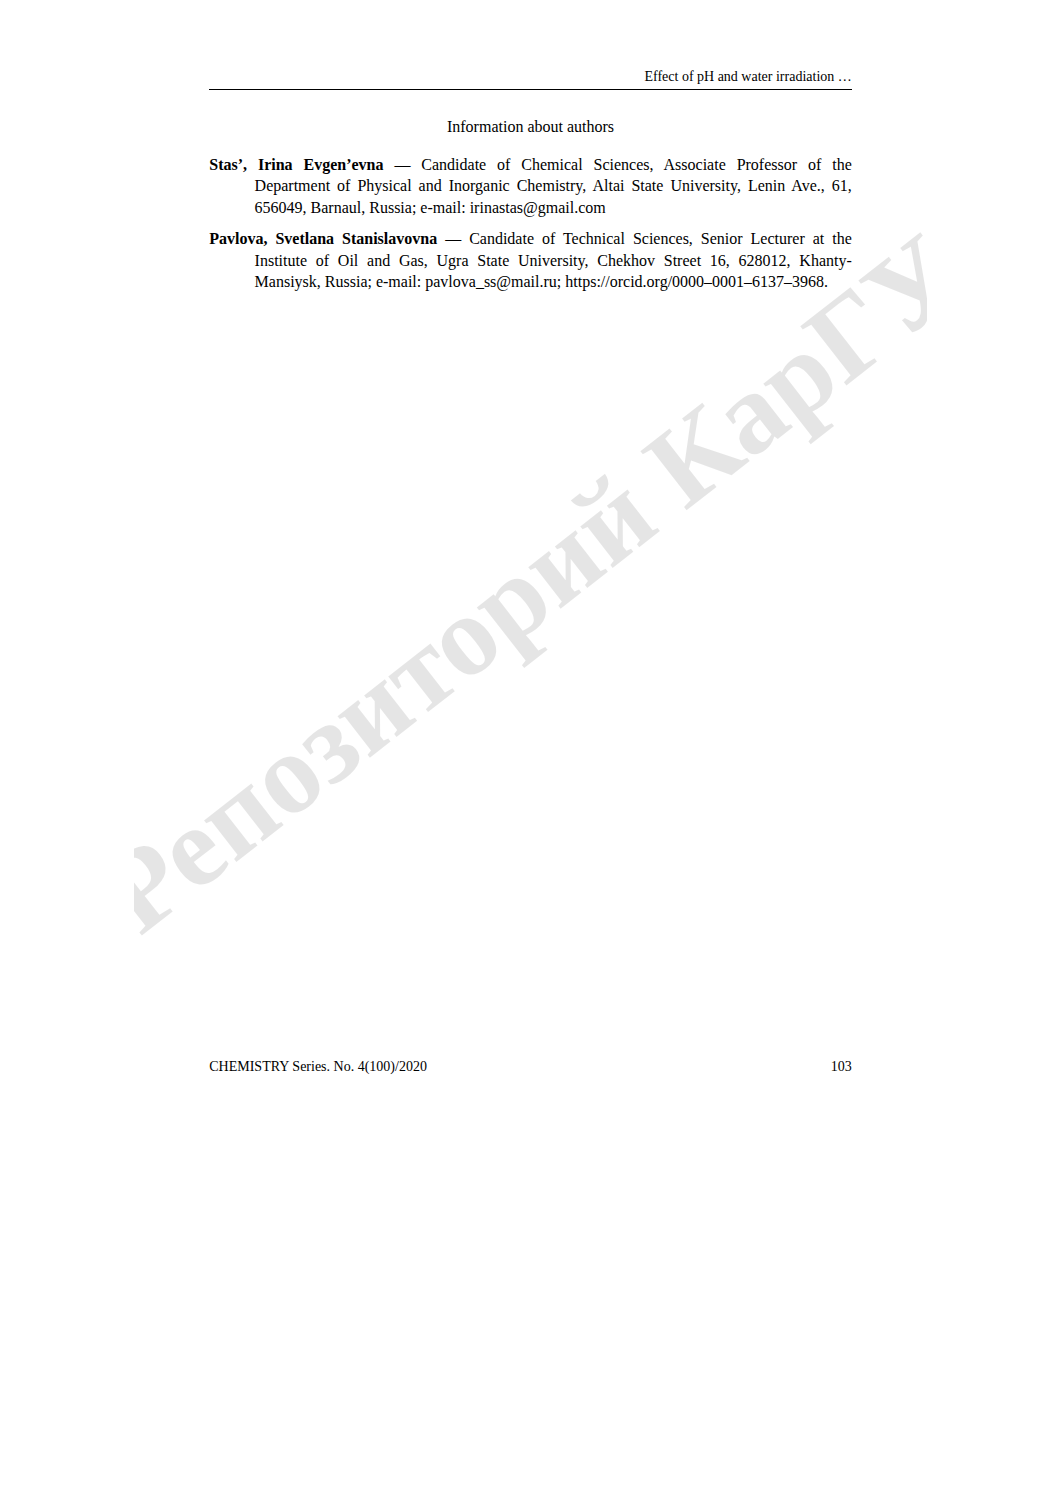Репозиторий КарГУ
Effect of pH and water irradiation …
Information about authors
Stas’, Irina Evgen’evna — Candidate of Chemical Sciences, Associate Professor of the Department of Physical and Inorganic Chemistry, Altai State University, Lenin Ave., 61, 656049, Barnaul, Russia; e-mail: irinastas@gmail.com
Pavlova, Svetlana Stanislavovna — Candidate of Technical Sciences, Senior Lecturer at the Institute of Oil and Gas, Ugra State University, Chekhov Street 16, 628012, Khanty-Mansiysk, Russia; e-mail: pavlova_ss@mail.ru; https://orcid.org/0000–0001–6137–3968.
CHEMISTRY Series. No. 4(100)/2020 103